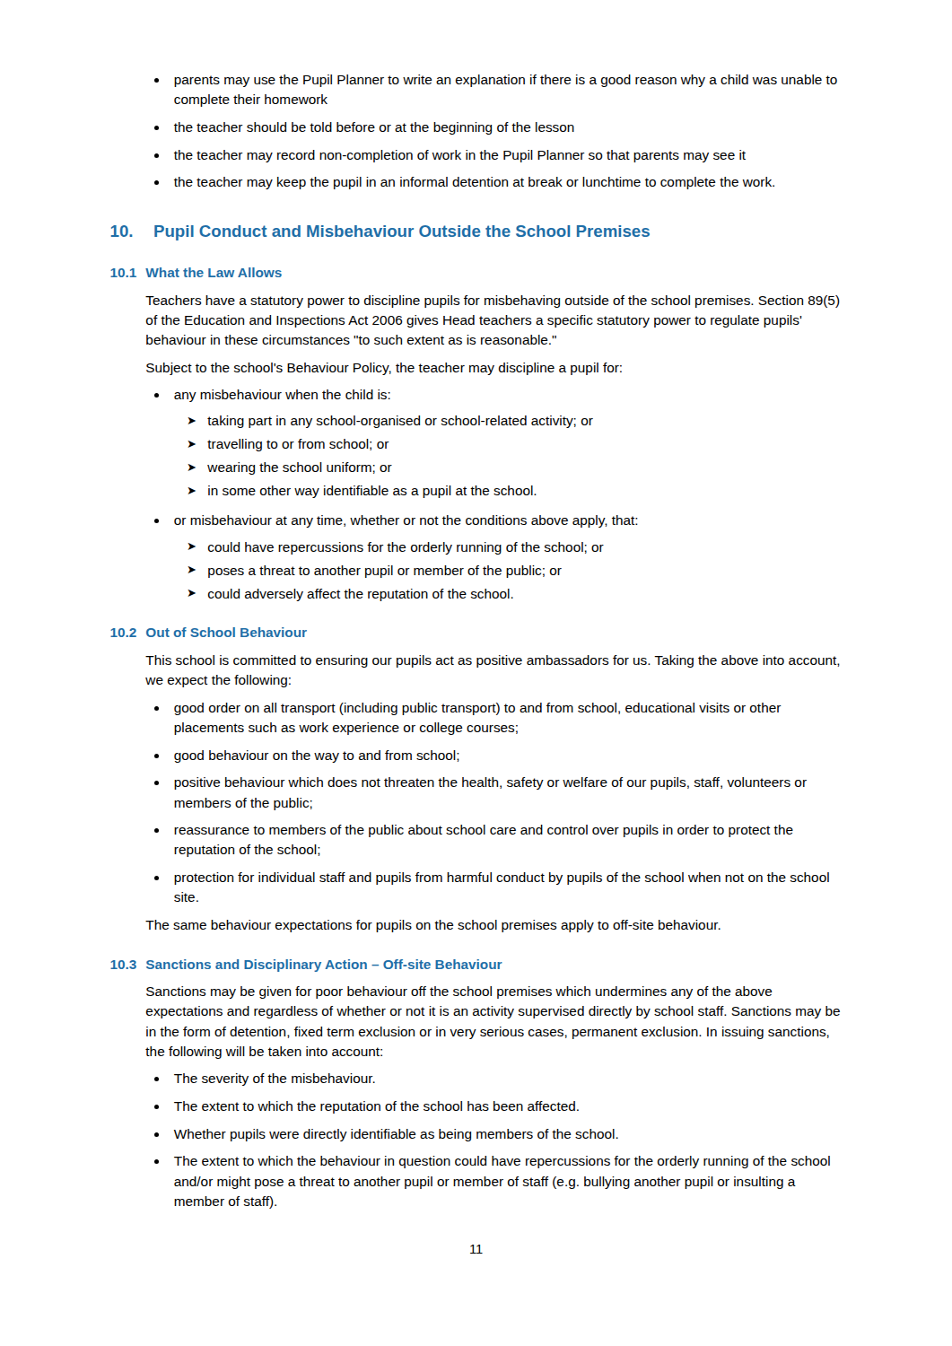parents may use the Pupil Planner to write an explanation if there is a good reason why a child was unable to complete their homework
the teacher should be told before or at the beginning of the lesson
the teacher may record non-completion of work in the Pupil Planner so that parents may see it
the teacher may keep the pupil in an informal detention at break or lunchtime to complete the work.
10. Pupil Conduct and Misbehaviour Outside the School Premises
10.1 What the Law Allows
Teachers have a statutory power to discipline pupils for misbehaving outside of the school premises. Section 89(5) of the Education and Inspections Act 2006 gives Head teachers a specific statutory power to regulate pupils' behaviour in these circumstances "to such extent as is reasonable."
Subject to the school's Behaviour Policy, the teacher may discipline a pupil for:
any misbehaviour when the child is:
taking part in any school-organised or school-related activity; or
travelling to or from school; or
wearing the school uniform; or
in some other way identifiable as a pupil at the school.
or misbehaviour at any time, whether or not the conditions above apply, that:
could have repercussions for the orderly running of the school; or
poses a threat to another pupil or member of the public; or
could adversely affect the reputation of the school.
10.2 Out of School Behaviour
This school is committed to ensuring our pupils act as positive ambassadors for us. Taking the above into account, we expect the following:
good order on all transport (including public transport) to and from school, educational visits or other placements such as work experience or college courses;
good behaviour on the way to and from school;
positive behaviour which does not threaten the health, safety or welfare of our pupils, staff, volunteers or members of the public;
reassurance to members of the public about school care and control over pupils in order to protect the reputation of the school;
protection for individual staff and pupils from harmful conduct by pupils of the school when not on the school site.
The same behaviour expectations for pupils on the school premises apply to off-site behaviour.
10.3 Sanctions and Disciplinary Action – Off-site Behaviour
Sanctions may be given for poor behaviour off the school premises which undermines any of the above expectations and regardless of whether or not it is an activity supervised directly by school staff. Sanctions may be in the form of detention, fixed term exclusion or in very serious cases, permanent exclusion. In issuing sanctions, the following will be taken into account:
The severity of the misbehaviour.
The extent to which the reputation of the school has been affected.
Whether pupils were directly identifiable as being members of the school.
The extent to which the behaviour in question could have repercussions for the orderly running of the school and/or might pose a threat to another pupil or member of staff (e.g. bullying another pupil or insulting a member of staff).
11